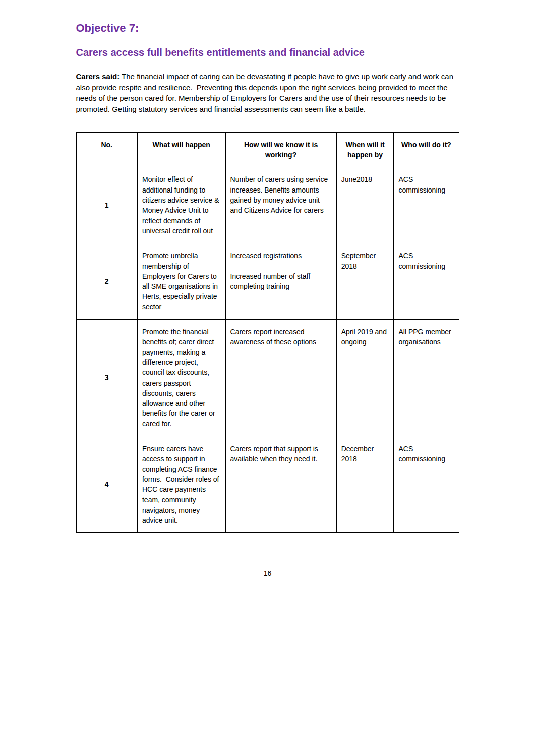Objective 7:
Carers access full benefits entitlements and financial advice
Carers said: The financial impact of caring can be devastating if people have to give up work early and work can also provide respite and resilience. Preventing this depends upon the right services being provided to meet the needs of the person cared for. Membership of Employers for Carers and the use of their resources needs to be promoted. Getting statutory services and financial assessments can seem like a battle.
| No. | What will happen | How will we know it is working? | When will it happen by | Who will do it? |
| --- | --- | --- | --- | --- |
| 1 | Monitor effect of additional funding to citizens advice service & Money Advice Unit to reflect demands of universal credit roll out | Number of carers using service increases. Benefits amounts gained by money advice unit and Citizens Advice for carers | June2018 | ACS commissioning |
| 2 | Promote umbrella membership of Employers for Carers to all SME organisations in Herts, especially private sector | Increased registrations Increased number of staff completing training | September 2018 | ACS commissioning |
| 3 | Promote the financial benefits of; carer direct payments, making a difference project, council tax discounts, carers passport discounts, carers allowance and other benefits for the carer or cared for. | Carers report increased awareness of these options | April 2019 and ongoing | All PPG member organisations |
| 4 | Ensure carers have access to support in completing ACS finance forms. Consider roles of HCC care payments team, community navigators, money advice unit. | Carers report that support is available when they need it. | December 2018 | ACS commissioning |
16